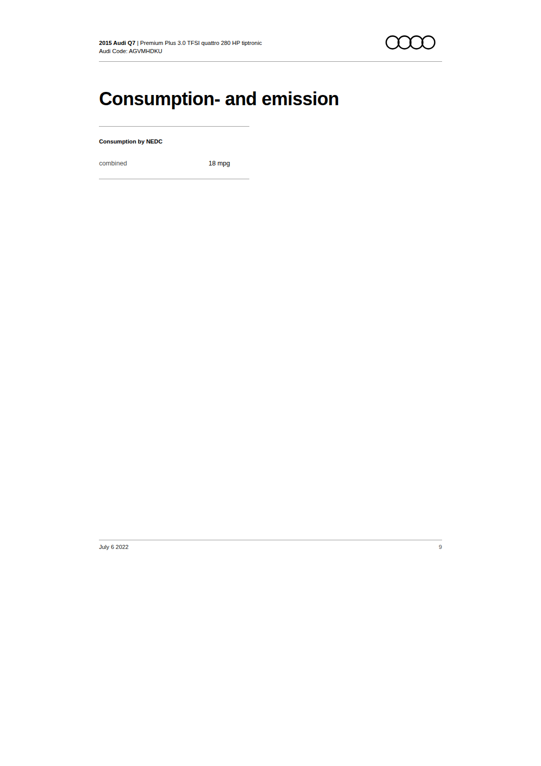2015 Audi Q7 | Premium Plus 3.0 TFSI quattro 280 HP tiptronic
Audi Code: AGVMHDKU
Consumption- and emission
Consumption by NEDC
combined 18 mpg
July 6 2022 9